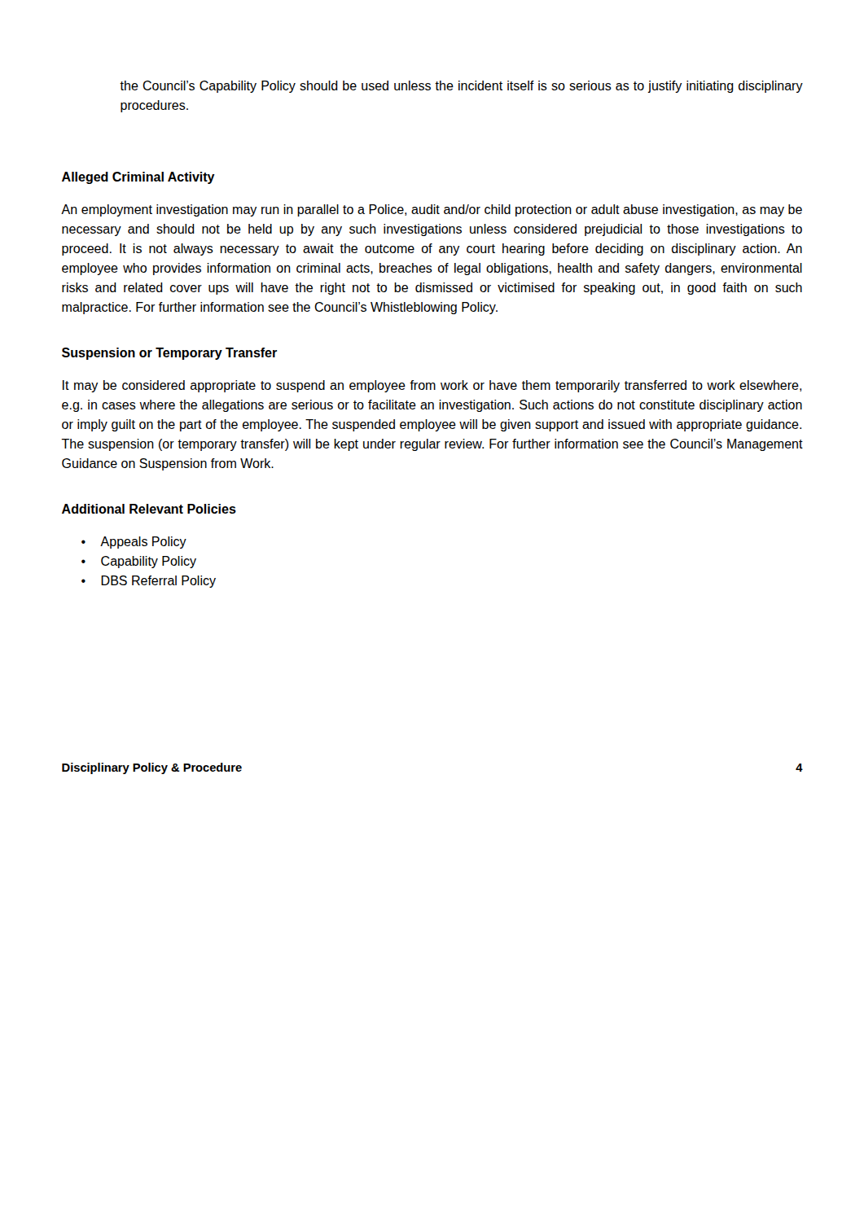the Council’s Capability Policy should be used unless the incident itself is so serious as to justify initiating disciplinary procedures.
Alleged Criminal Activity
An employment investigation may run in parallel to a Police, audit and/or child protection or adult abuse investigation, as may be necessary and should not be held up by any such investigations unless considered prejudicial to those investigations to proceed. It is not always necessary to await the outcome of any court hearing before deciding on disciplinary action. An employee who provides information on criminal acts, breaches of legal obligations, health and safety dangers, environmental risks and related cover ups will have the right not to be dismissed or victimised for speaking out, in good faith on such malpractice. For further information see the Council’s Whistleblowing Policy.
Suspension or Temporary Transfer
It may be considered appropriate to suspend an employee from work or have them temporarily transferred to work elsewhere, e.g. in cases where the allegations are serious or to facilitate an investigation. Such actions do not constitute disciplinary action or imply guilt on the part of the employee. The suspended employee will be given support and issued with appropriate guidance. The suspension (or temporary transfer) will be kept under regular review. For further information see the Council’s Management Guidance on Suspension from Work.
Additional Relevant Policies
Appeals Policy
Capability Policy
DBS Referral Policy
Disciplinary Policy & Procedure 4